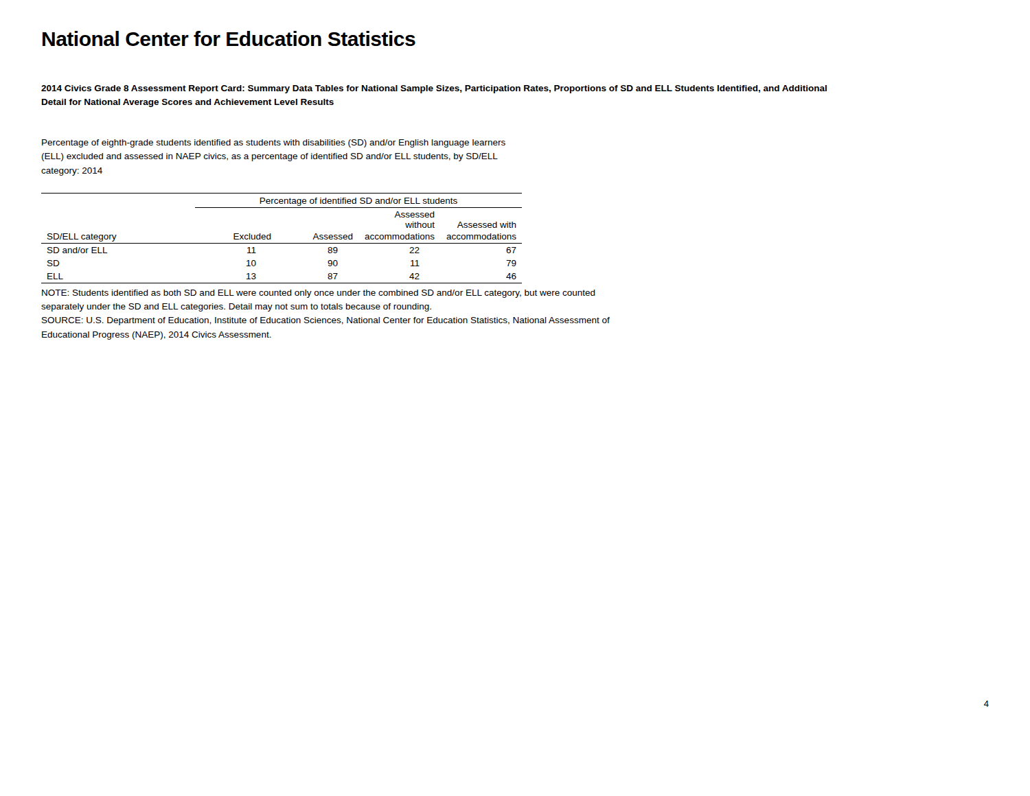National Center for Education Statistics
2014 Civics Grade 8 Assessment Report Card: Summary Data Tables for National Sample Sizes, Participation Rates, Proportions of SD and ELL Students Identified, and Additional Detail for National Average Scores and Achievement Level Results
Percentage of eighth-grade students identified as students with disabilities (SD) and/or English language learners (ELL) excluded and assessed in NAEP civics, as a percentage of identified SD and/or ELL students, by SD/ELL category: 2014
| | Percentage of identified SD and/or ELL students |
| --- | --- |
| | | | Assessed without | Assessed with |
| SD/ELL category | Excluded | Assessed | accommodations | accommodations |
| SD and/or ELL | 11 | 89 | 22 | 67 |
| SD | 10 | 90 | 11 | 79 |
| ELL | 13 | 87 | 42 | 46 |
NOTE: Students identified as both SD and ELL were counted only once under the combined SD and/or ELL category, but were counted separately under the SD and ELL categories. Detail may not sum to totals because of rounding.
SOURCE: U.S. Department of Education, Institute of Education Sciences, National Center for Education Statistics, National Assessment of Educational Progress (NAEP), 2014 Civics Assessment.
4